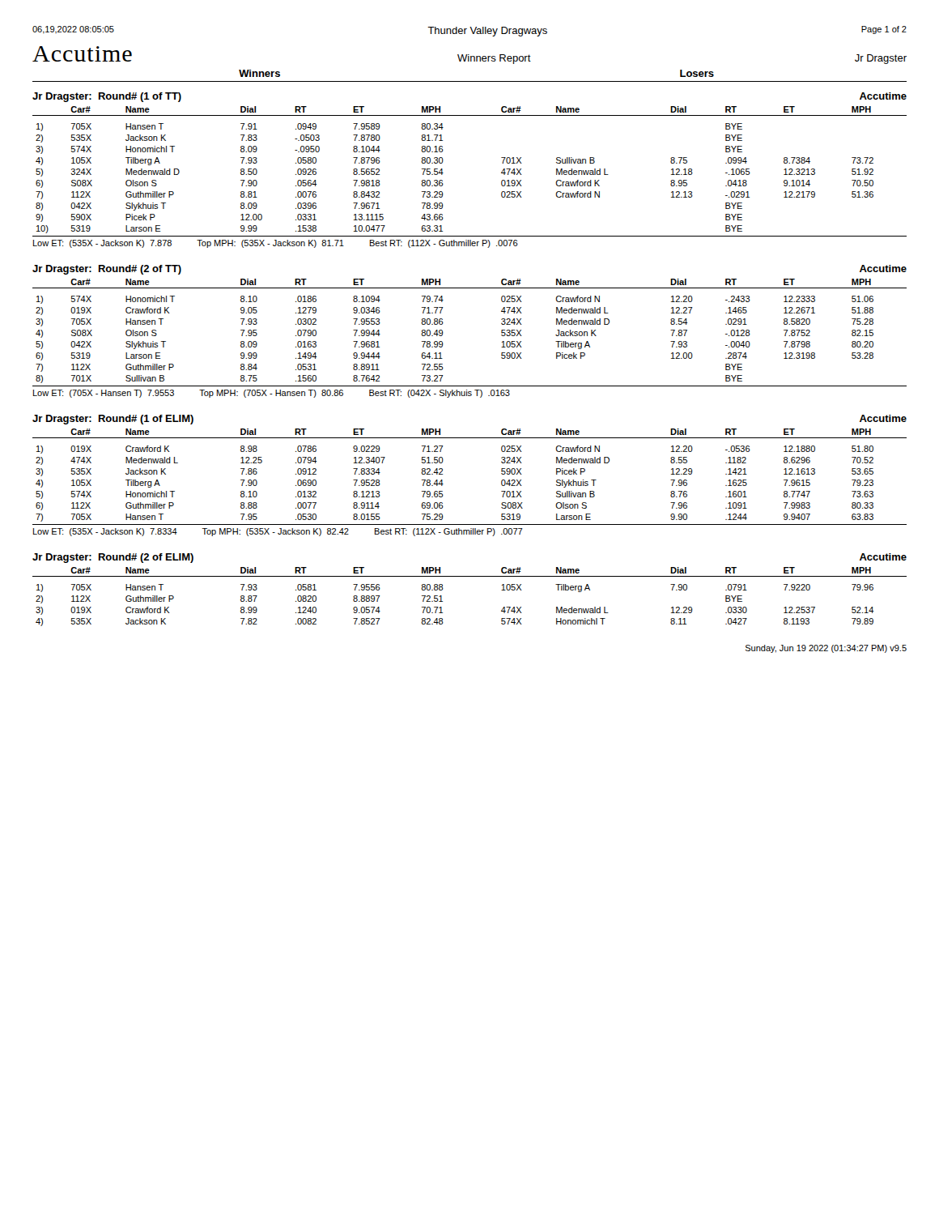06,19,2022 08:05:05
Thunder Valley Dragways
Page 1 of 2
Accutime
Winners Report
Jr Dragster
Winners
Losers
Jr Dragster: Round# (1 of TT) Accutime
| | Car# | Name | Dial | RT | ET | MPH | | Car# | Name | Dial | RT | ET | MPH |
| --- | --- | --- | --- | --- | --- | --- | --- | --- | --- | --- | --- | --- | --- |
| 1) | 705X | Hansen T | 7.91 | .0949 | 7.9589 | 80.34 | | | | | BYE | | |
| 2) | 535X | Jackson K | 7.83 | -.0503 | 7.8780 | 81.71 | | | | | BYE | | |
| 3) | 574X | Honomichl T | 8.09 | -.0950 | 8.1044 | 80.16 | | | | | BYE | | |
| 4) | 105X | Tilberg A | 7.93 | .0580 | 7.8796 | 80.30 | | 701X | Sullivan B | 8.75 | .0994 | 8.7384 | 73.72 |
| 5) | 324X | Medenwald D | 8.50 | .0926 | 8.5652 | 75.54 | | 474X | Medenwald L | 12.18 | -.1065 | 12.3213 | 51.92 |
| 6) | S08X | Olson S | 7.90 | .0564 | 7.9818 | 80.36 | | 019X | Crawford K | 8.95 | .0418 | 9.1014 | 70.50 |
| 7) | 112X | Guthmiller P | 8.81 | .0076 | 8.8432 | 73.29 | | 025X | Crawford N | 12.13 | -.0291 | 12.2179 | 51.36 |
| 8) | 042X | Slykhuis T | 8.09 | .0396 | 7.9671 | 78.99 | | | | | BYE | | |
| 9) | 590X | Picek P | 12.00 | .0331 | 13.1115 | 43.66 | | | | | BYE | | |
| 10) | 5319 | Larson E | 9.99 | .1538 | 10.0477 | 63.31 | | | | | BYE | | |
Low ET: (535X - Jackson K) 7.878 Top MPH: (535X - Jackson K) 81.71 Best RT: (112X - Guthmiller P) .0076
Jr Dragster: Round# (2 of TT) Accutime
| | Car# | Name | Dial | RT | ET | MPH | | Car# | Name | Dial | RT | ET | MPH |
| --- | --- | --- | --- | --- | --- | --- | --- | --- | --- | --- | --- | --- | --- |
| 1) | 574X | Honomichl T | 8.10 | .0186 | 8.1094 | 79.74 | | 025X | Crawford N | 12.20 | -.2433 | 12.2333 | 51.06 |
| 2) | 019X | Crawford K | 9.05 | .1279 | 9.0346 | 71.77 | | 474X | Medenwald L | 12.27 | .1465 | 12.2671 | 51.88 |
| 3) | 705X | Hansen T | 7.93 | .0302 | 7.9553 | 80.86 | | 324X | Medenwald D | 8.54 | .0291 | 8.5820 | 75.28 |
| 4) | S08X | Olson S | 7.95 | .0790 | 7.9944 | 80.49 | | 535X | Jackson K | 7.87 | -.0128 | 7.8752 | 82.15 |
| 5) | 042X | Slykhuis T | 8.09 | .0163 | 7.9681 | 78.99 | | 105X | Tilberg A | 7.93 | -.0040 | 7.8798 | 80.20 |
| 6) | 5319 | Larson E | 9.99 | .1494 | 9.9444 | 64.11 | | 590X | Picek P | 12.00 | .2874 | 12.3198 | 53.28 |
| 7) | 112X | Guthmiller P | 8.84 | .0531 | 8.8911 | 72.55 | | | | | BYE | | |
| 8) | 701X | Sullivan B | 8.75 | .1560 | 8.7642 | 73.27 | | | | | BYE | | |
Low ET: (705X - Hansen T) 7.9553 Top MPH: (705X - Hansen T) 80.86 Best RT: (042X - Slykhuis T) .0163
Jr Dragster: Round# (1 of ELIM) Accutime
| | Car# | Name | Dial | RT | ET | MPH | | Car# | Name | Dial | RT | ET | MPH |
| --- | --- | --- | --- | --- | --- | --- | --- | --- | --- | --- | --- | --- | --- |
| 1) | 019X | Crawford K | 8.98 | .0786 | 9.0229 | 71.27 | | 025X | Crawford N | 12.20 | -.0536 | 12.1880 | 51.80 |
| 2) | 474X | Medenwald L | 12.25 | .0794 | 12.3407 | 51.50 | | 324X | Medenwald D | 8.55 | .1182 | 8.6296 | 70.52 |
| 3) | 535X | Jackson K | 7.86 | .0912 | 7.8334 | 82.42 | | 590X | Picek P | 12.29 | .1421 | 12.1613 | 53.65 |
| 4) | 105X | Tilberg A | 7.90 | .0690 | 7.9528 | 78.44 | | 042X | Slykhuis T | 7.96 | .1625 | 7.9615 | 79.23 |
| 5) | 574X | Honomichl T | 8.10 | .0132 | 8.1213 | 79.65 | | 701X | Sullivan B | 8.76 | .1601 | 8.7747 | 73.63 |
| 6) | 112X | Guthmiller P | 8.88 | .0077 | 8.9114 | 69.06 | | S08X | Olson S | 7.96 | .1091 | 7.9983 | 80.33 |
| 7) | 705X | Hansen T | 7.95 | .0530 | 8.0155 | 75.29 | | 5319 | Larson E | 9.90 | .1244 | 9.9407 | 63.83 |
Low ET: (535X - Jackson K) 7.8334 Top MPH: (535X - Jackson K) 82.42 Best RT: (112X - Guthmiller P) .0077
Jr Dragster: Round# (2 of ELIM) Accutime
| | Car# | Name | Dial | RT | ET | MPH | | Car# | Name | Dial | RT | ET | MPH |
| --- | --- | --- | --- | --- | --- | --- | --- | --- | --- | --- | --- | --- | --- |
| 1) | 705X | Hansen T | 7.93 | .0581 | 7.9556 | 80.88 | | 105X | Tilberg A | 7.90 | .0791 | 7.9220 | 79.96 |
| 2) | 112X | Guthmiller P | 8.87 | .0820 | 8.8897 | 72.51 | | | | | BYE | | |
| 3) | 019X | Crawford K | 8.99 | .1240 | 9.0574 | 70.71 | | 474X | Medenwald L | 12.29 | .0330 | 12.2537 | 52.14 |
| 4) | 535X | Jackson K | 7.82 | .0082 | 7.8527 | 82.48 | | 574X | Honomichl T | 8.11 | .0427 | 8.1193 | 79.89 |
Sunday, Jun 19 2022 (01:34:27 PM) v9.5